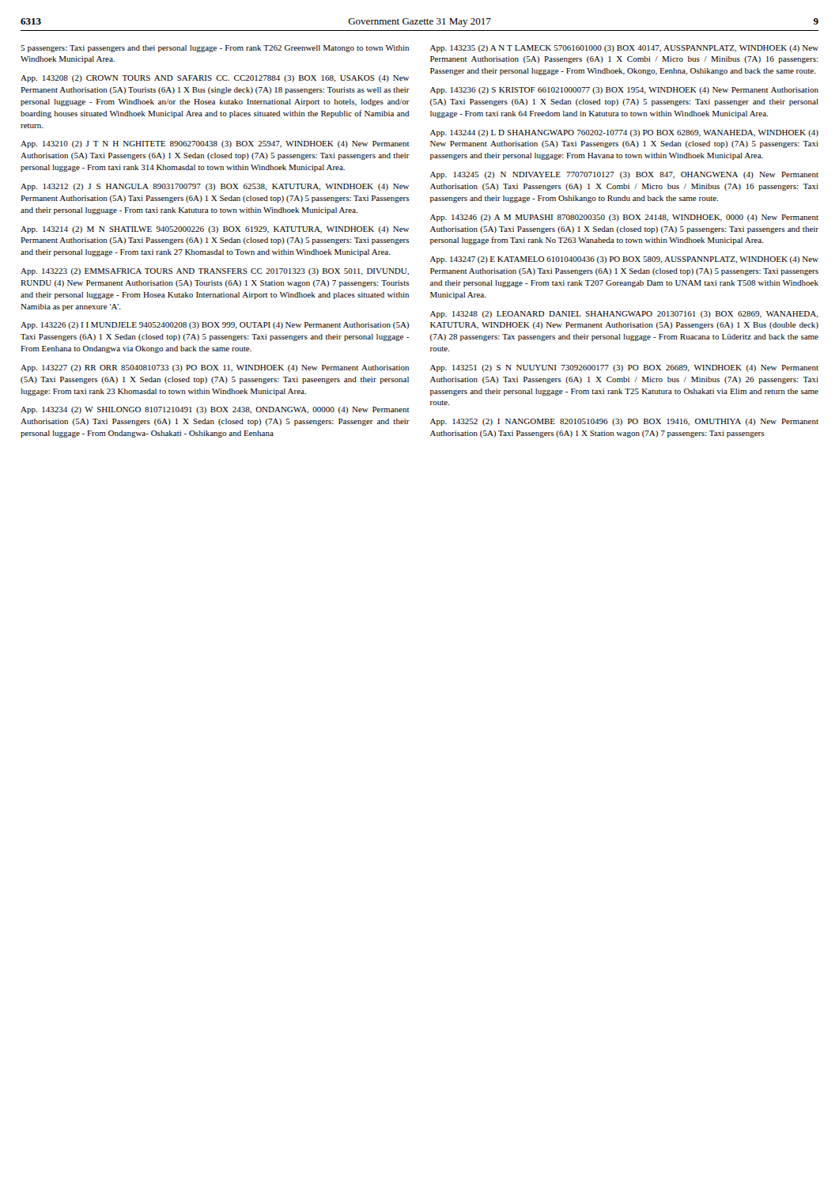6313
Government Gazette 31 May 2017
9
5 passengers: Taxi passengers and thei personal luggage - From rank T262 Greenwell Matongo to town Within Windhoek Municipal Area.
App. 143208 (2) CROWN TOURS AND SAFARIS CC. CC20127884 (3) BOX 168, USAKOS (4) New Permanent Authorisation (5A) Tourists (6A) 1 X Bus (single deck) (7A) 18 passengers: Tourists as well as their personal lugguage - From Windhoek an/or the Hosea kutako International Airport to hotels, lodges and/or boarding houses situated Windhoek Municipal Area and to places situated within the Republic of Namibia and return.
App. 143210 (2) J T N H NGHITETE 89062700438 (3) BOX 25947, WINDHOEK (4) New Permanent Authorisation (5A) Taxi Passengers (6A) 1 X Sedan (closed top) (7A) 5 passengers: Taxi passengers and their personal luggage - From taxi rank 314 Khomasdal to town within Windhoek Municipal Area.
App. 143212 (2) J S HANGULA 89031700797 (3) BOX 62538, KATUTURA, WINDHOEK (4) New Permanent Authorisation (5A) Taxi Passengers (6A) 1 X Sedan (closed top) (7A) 5 passengers: Taxi Passengers and their personal lugguage - From taxi rank Katutura to town within Windhoek Municipal Area.
App. 143214 (2) M N SHATILWE 94052000226 (3) BOX 61929, KATUTURA, WINDHOEK (4) New Permanent Authorisation (5A) Taxi Passengers (6A) 1 X Sedan (closed top) (7A) 5 passengers: Taxi passengers and their personal luggage - From taxi rank 27 Khomasdal to Town and within Windhoek Municipal Area.
App. 143223 (2) EMMSAFRICA TOURS AND TRANSFERS CC 201701323 (3) BOX 5011, DIVUNDU, RUNDU (4) New Permanent Authorisation (5A) Tourists (6A) 1 X Station wagon (7A) 7 passengers: Tourists and their personal luggage - From Hosea Kutako International Airport to Windhoek and places situated within Namibia as per annexure 'A'.
App. 143226 (2) I I MUNDJELE 94052400208 (3) BOX 999, OUTAPI (4) New Permanent Authorisation (5A) Taxi Passengers (6A) 1 X Sedan (closed top) (7A) 5 passengers: Taxi passengers and their personal luggage - From Eenhana to Ondangwa via Okongo and back the same route.
App. 143227 (2) RR ORR 85040810733 (3) PO BOX 11, WINDHOEK (4) New Permanent Authorisation (5A) Taxi Passengers (6A) 1 X Sedan (closed top) (7A) 5 passengers: Taxi paseengers and their personal luggage: From taxi rank 23 Khomasdal to town within Windhoek Municipal Area.
App. 143234 (2) W SHILONGO 81071210491 (3) BOX 2438, ONDANGWA, 00000 (4) New Permanent Authorisation (5A) Taxi Passengers (6A) 1 X Sedan (closed top) (7A) 5 passengers: Passenger and their personal luggage - From Ondangwa- Oshakati - Oshikango and Eenhana
App. 143235 (2) A N T LAMECK 57061601000 (3) BOX 40147, AUSSPANNPLATZ, WINDHOEK (4) New Permanent Authorisation (5A) Passengers (6A) 1 X Combi / Micro bus / Minibus (7A) 16 passengers: Passenger and their personal luggage - From Windhoek, Okongo, Eenhna, Oshikango and back the same route.
App. 143236 (2) S KRISTOF 661021000077 (3) BOX 1954, WINDHOEK (4) New Permanent Authorisation (5A) Taxi Passengers (6A) 1 X Sedan (closed top) (7A) 5 passengers: Taxi passenger and their personal luggage - From taxi rank 64 Freedom land in Katutura to town within Windhoek Municipal Area.
App. 143244 (2) L D SHAHANGWAPO 760202-10774 (3) PO BOX 62869, WANAHEDA, WINDHOEK (4) New Permanent Authorisation (5A) Taxi Passengers (6A) 1 X Sedan (closed top) (7A) 5 passengers: Taxi passengers and their personal luggage: From Havana to town within Windhoek Municipal Area.
App. 143245 (2) N NDIVAYELE 77070710127 (3) BOX 847, OHANGWENA (4) New Permanent Authorisation (5A) Taxi Passengers (6A) 1 X Combi / Micro bus / Minibus (7A) 16 passengers: Taxi passengers and their luggage - From Oshikango to Rundu and back the same route.
App. 143246 (2) A M MUPASHI 87080200350 (3) BOX 24148, WINDHOEK, 0000 (4) New Permanent Authorisation (5A) Taxi Passengers (6A) 1 X Sedan (closed top) (7A) 5 passengers: Taxi passengers and their personal luggage from Taxi rank No T263 Wanaheda to town within Windhoek Municipal Area.
App. 143247 (2) E KATAMELO 61010400436 (3) PO BOX 5809, AUSSPANNPLATZ, WINDHOEK (4) New Permanent Authorisation (5A) Taxi Passengers (6A) 1 X Sedan (closed top) (7A) 5 passengers: Taxi passengers and their personal luggage - From taxi rank T207 Goreangab Dam to UNAM taxi rank T508 within Windhoek Municipal Area.
App. 143248 (2) LEOANARD DANIEL SHAHANGWAPO 201307161 (3) BOX 62869, WANAHEDA, KATUTURA, WINDHOEK (4) New Permanent Authorisation (5A) Passengers (6A) 1 X Bus (double deck) (7A) 28 passengers: Tax passengers and their personal luggage - From Ruacana to Lüderitz and back the same route.
App. 143251 (2) S N NUUYUNI 73092600177 (3) PO BOX 26689, WINDHOEK (4) New Permanent Authorisation (5A) Taxi Passengers (6A) 1 X Combi / Micro bus / Minibus (7A) 26 passengers: Taxi passengers and their personal luggage - From taxi rank T25 Katutura to Oshakati via Elim and return the same route.
App. 143252 (2) I NANGOMBE 82010510496 (3) PO BOX 19416, OMUTHIYA (4) New Permanent Authorisation (5A) Taxi Passengers (6A) 1 X Station wagon (7A) 7 passengers: Taxi passengers